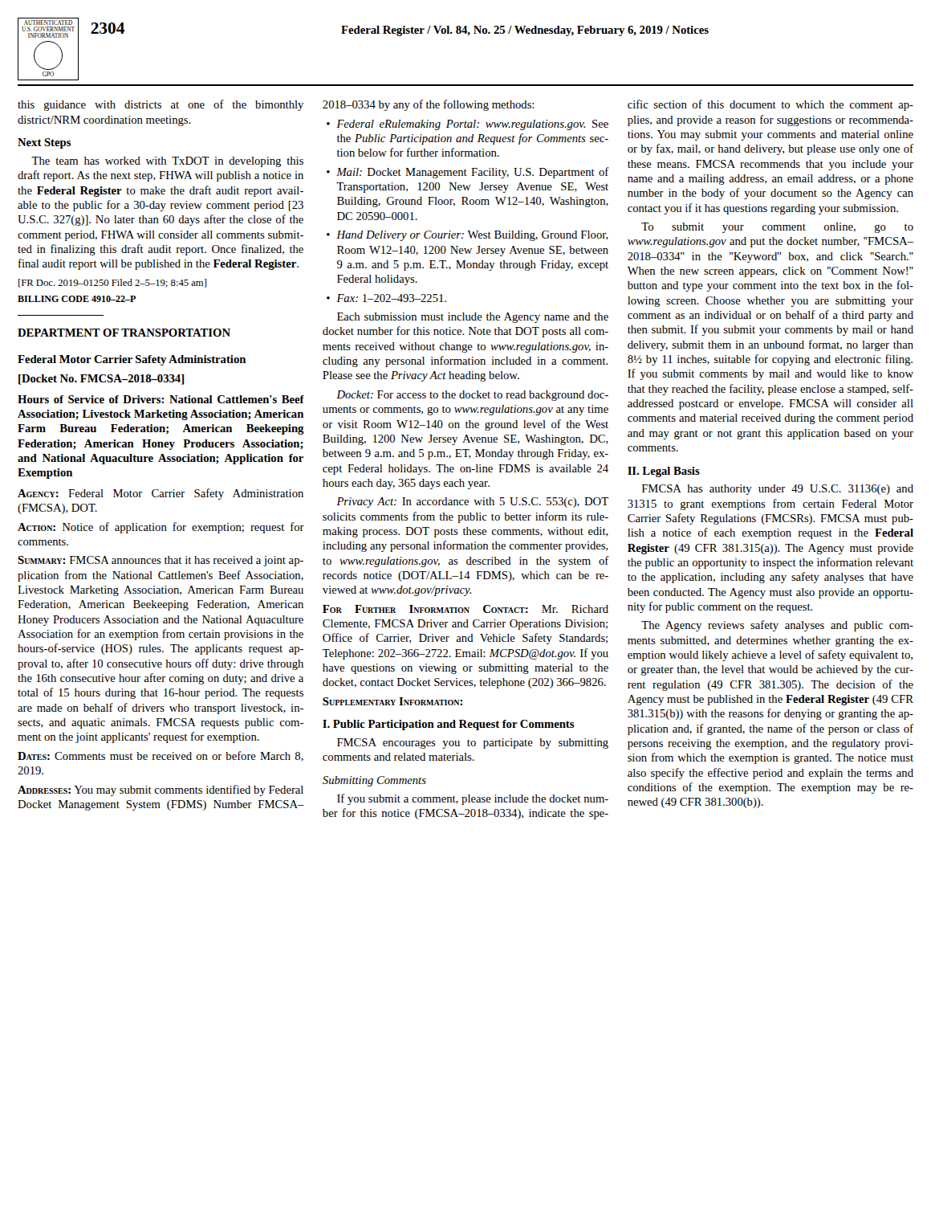AUTHENTICATED
U.S. GOVERNMENT
INFORMATION GPO
2304
Federal Register / Vol. 84, No. 25 / Wednesday, February 6, 2019 / Notices
this guidance with districts at one of the bimonthly district/NRM coordination meetings.
Next Steps
The team has worked with TxDOT in developing this draft report. As the next step, FHWA will publish a notice in the Federal Register to make the draft audit report available to the public for a 30-day review comment period [23 U.S.C. 327(g)]. No later than 60 days after the close of the comment period, FHWA will consider all comments submitted in finalizing this draft audit report. Once finalized, the final audit report will be published in the Federal Register.
[FR Doc. 2019–01250 Filed 2–5–19; 8:45 am]
BILLING CODE 4910–22–P
DEPARTMENT OF TRANSPORTATION
Federal Motor Carrier Safety Administration
[Docket No. FMCSA–2018–0334]
Hours of Service of Drivers: National Cattlemen's Beef Association; Livestock Marketing Association; American Farm Bureau Federation; American Beekeeping Federation; American Honey Producers Association; and National Aquaculture Association; Application for Exemption
Agency: Federal Motor Carrier Safety Administration (FMCSA), DOT.
Action: Notice of application for exemption; request for comments.
Summary: FMCSA announces that it has received a joint application from the National Cattlemen's Beef Association, Livestock Marketing Association, American Farm Bureau Federation, American Beekeeping Federation, American Honey Producers Association and the National Aquaculture Association for an exemption from certain provisions in the hours-of-service (HOS) rules. The applicants request approval to, after 10 consecutive hours off duty: drive through the 16th consecutive hour after coming on duty; and drive a total of 15 hours during that 16-hour period. The requests are made on behalf of drivers who transport livestock, insects, and aquatic animals. FMCSA requests public comment on the joint applicants' request for exemption.
Dates: Comments must be received on or before March 8, 2019.
Addresses: You may submit comments identified by Federal Docket Management System (FDMS) Number FMCSA–2018–0334 by any of the following methods:
Federal eRulemaking Portal: www.regulations.gov. See the Public Participation and Request for Comments section below for further information.
Mail: Docket Management Facility, U.S. Department of Transportation, 1200 New Jersey Avenue SE, West Building, Ground Floor, Room W12–140, Washington, DC 20590–0001.
Hand Delivery or Courier: West Building, Ground Floor, Room W12–140, 1200 New Jersey Avenue SE, between 9 a.m. and 5 p.m. E.T., Monday through Friday, except Federal holidays.
Fax: 1–202–493–2251.
Each submission must include the Agency name and the docket number for this notice. Note that DOT posts all comments received without change to www.regulations.gov, including any personal information included in a comment. Please see the Privacy Act heading below.
Docket: For access to the docket to read background documents or comments, go to www.regulations.gov at any time or visit Room W12–140 on the ground level of the West Building, 1200 New Jersey Avenue SE, Washington, DC, between 9 a.m. and 5 p.m., ET, Monday through Friday, except Federal holidays. The on-line FDMS is available 24 hours each day, 365 days each year.
Privacy Act: In accordance with 5 U.S.C. 553(c), DOT solicits comments from the public to better inform its rulemaking process. DOT posts these comments, without edit, including any personal information the commenter provides, to www.regulations.gov, as described in the system of records notice (DOT/ALL–14 FDMS), which can be reviewed at www.dot.gov/privacy.
For Further Information Contact: Mr. Richard Clemente, FMCSA Driver and Carrier Operations Division; Office of Carrier, Driver and Vehicle Safety Standards; Telephone: 202–366–2722. Email: MCPSD@dot.gov. If you have questions on viewing or submitting material to the docket, contact Docket Services, telephone (202) 366–9826.
Supplementary Information:
I. Public Participation and Request for Comments
FMCSA encourages you to participate by submitting comments and related materials.
Submitting Comments
If you submit a comment, please include the docket number for this notice (FMCSA–2018–0334), indicate the specific section of this document to which the comment applies, and provide a reason for suggestions or recommendations. You may submit your comments and material online or by fax, mail, or hand delivery, but please use only one of these means. FMCSA recommends that you include your name and a mailing address, an email address, or a phone number in the body of your document so the Agency can contact you if it has questions regarding your submission.
To submit your comment online, go to www.regulations.gov and put the docket number, ''FMCSA–2018–0334'' in the ''Keyword'' box, and click ''Search.'' When the new screen appears, click on ''Comment Now!'' button and type your comment into the text box in the following screen. Choose whether you are submitting your comment as an individual or on behalf of a third party and then submit. If you submit your comments by mail or hand delivery, submit them in an unbound format, no larger than 8½ by 11 inches, suitable for copying and electronic filing. If you submit comments by mail and would like to know that they reached the facility, please enclose a stamped, self-addressed postcard or envelope. FMCSA will consider all comments and material received during the comment period and may grant or not grant this application based on your comments.
II. Legal Basis
FMCSA has authority under 49 U.S.C. 31136(e) and 31315 to grant exemptions from certain Federal Motor Carrier Safety Regulations (FMCSRs). FMCSA must publish a notice of each exemption request in the Federal Register (49 CFR 381.315(a)). The Agency must provide the public an opportunity to inspect the information relevant to the application, including any safety analyses that have been conducted. The Agency must also provide an opportunity for public comment on the request.
The Agency reviews safety analyses and public comments submitted, and determines whether granting the exemption would likely achieve a level of safety equivalent to, or greater than, the level that would be achieved by the current regulation (49 CFR 381.305). The decision of the Agency must be published in the Federal Register (49 CFR 381.315(b)) with the reasons for denying or granting the application and, if granted, the name of the person or class of persons receiving the exemption, and the regulatory provision from which the exemption is granted. The notice must also specify the effective period and explain the terms and conditions of the exemption. The exemption may be renewed (49 CFR 381.300(b)).